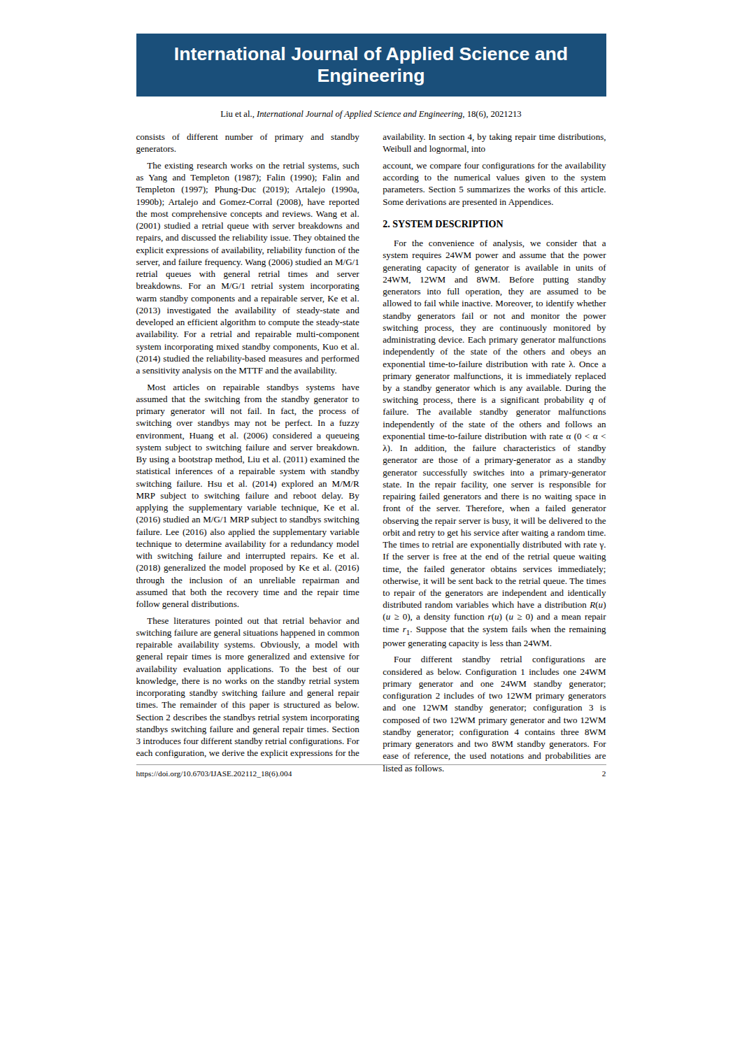International Journal of Applied Science and Engineering
Liu et al., International Journal of Applied Science and Engineering, 18(6), 2021213
consists of different number of primary and standby generators.
The existing research works on the retrial systems, such as Yang and Templeton (1987); Falin (1990); Falin and Templeton (1997); Phung-Duc (2019); Artalejo (1990a, 1990b); Artalejo and Gomez-Corral (2008), have reported the most comprehensive concepts and reviews. Wang et al. (2001) studied a retrial queue with server breakdowns and repairs, and discussed the reliability issue. They obtained the explicit expressions of availability, reliability function of the server, and failure frequency. Wang (2006) studied an M/G/1 retrial queues with general retrial times and server breakdowns. For an M/G/1 retrial system incorporating warm standby components and a repairable server, Ke et al. (2013) investigated the availability of steady-state and developed an efficient algorithm to compute the steady-state availability. For a retrial and repairable multi-component system incorporating mixed standby components, Kuo et al. (2014) studied the reliability-based measures and performed a sensitivity analysis on the MTTF and the availability.
Most articles on repairable standbys systems have assumed that the switching from the standby generator to primary generator will not fail. In fact, the process of switching over standbys may not be perfect. In a fuzzy environment, Huang et al. (2006) considered a queueing system subject to switching failure and server breakdown. By using a bootstrap method, Liu et al. (2011) examined the statistical inferences of a repairable system with standby switching failure. Hsu et al. (2014) explored an M/M/R MRP subject to switching failure and reboot delay. By applying the supplementary variable technique, Ke et al. (2016) studied an M/G/1 MRP subject to standbys switching failure. Lee (2016) also applied the supplementary variable technique to determine availability for a redundancy model with switching failure and interrupted repairs. Ke et al. (2018) generalized the model proposed by Ke et al. (2016) through the inclusion of an unreliable repairman and assumed that both the recovery time and the repair time follow general distributions.
These literatures pointed out that retrial behavior and switching failure are general situations happened in common repairable availability systems. Obviously, a model with general repair times is more generalized and extensive for availability evaluation applications. To the best of our knowledge, there is no works on the standby retrial system incorporating standby switching failure and general repair times. The remainder of this paper is structured as below. Section 2 describes the standbys retrial system incorporating standbys switching failure and general repair times. Section 3 introduces four different standby retrial configurations. For each configuration, we derive the explicit expressions for the availability. In section 4, by taking repair time distributions, Weibull and lognormal, into
account, we compare four configurations for the availability according to the numerical values given to the system parameters. Section 5 summarizes the works of this article. Some derivations are presented in Appendices.
2. SYSTEM DESCRIPTION
For the convenience of analysis, we consider that a system requires 24WM power and assume that the power generating capacity of generator is available in units of 24WM, 12WM and 8WM. Before putting standby generators into full operation, they are assumed to be allowed to fail while inactive. Moreover, to identify whether standby generators fail or not and monitor the power switching process, they are continuously monitored by administrating device. Each primary generator malfunctions independently of the state of the others and obeys an exponential time-to-failure distribution with rate λ. Once a primary generator malfunctions, it is immediately replaced by a standby generator which is any available. During the switching process, there is a significant probability q of failure. The available standby generator malfunctions independently of the state of the others and follows an exponential time-to-failure distribution with rate α (0 < α < λ). In addition, the failure characteristics of standby generator are those of a primary-generator as a standby generator successfully switches into a primary-generator state. In the repair facility, one server is responsible for repairing failed generators and there is no waiting space in front of the server. Therefore, when a failed generator observing the repair server is busy, it will be delivered to the orbit and retry to get his service after waiting a random time. The times to retrial are exponentially distributed with rate γ. If the server is free at the end of the retrial queue waiting time, the failed generator obtains services immediately; otherwise, it will be sent back to the retrial queue. The times to repair of the generators are independent and identically distributed random variables which have a distribution R(u) (u ≥ 0), a density function r(u) (u ≥ 0) and a mean repair time r1. Suppose that the system fails when the remaining power generating capacity is less than 24WM.
Four different standby retrial configurations are considered as below. Configuration 1 includes one 24WM primary generator and one 24WM standby generator; configuration 2 includes of two 12WM primary generators and one 12WM standby generator; configuration 3 is composed of two 12WM primary generator and two 12WM standby generator; configuration 4 contains three 8WM primary generators and two 8WM standby generators. For ease of reference, the used notations and probabilities are listed as follows.
https://doi.org/10.6703/IJASE.202112_18(6).004 2